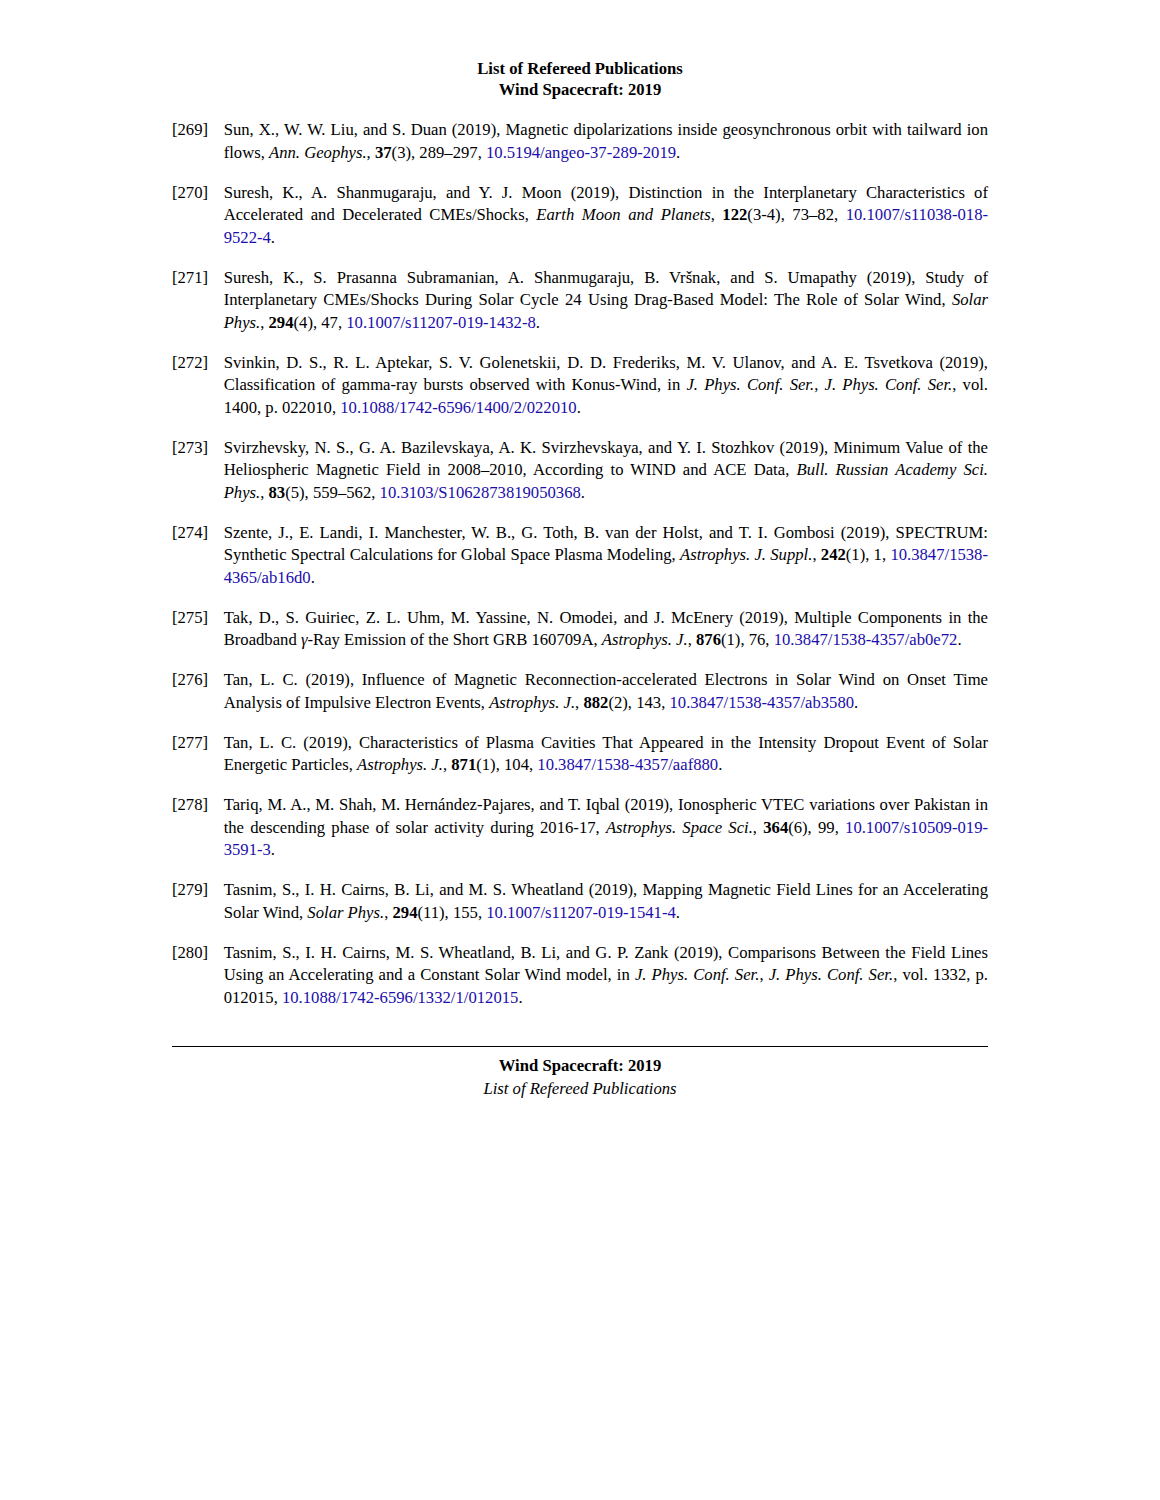List of Refereed Publications Wind Spacecraft: 2019
[269] Sun, X., W. W. Liu, and S. Duan (2019), Magnetic dipolarizations inside geosynchronous orbit with tailward ion flows, Ann. Geophys., 37(3), 289–297, 10.5194/angeo-37-289-2019.
[270] Suresh, K., A. Shanmugaraju, and Y. J. Moon (2019), Distinction in the Interplanetary Characteristics of Accelerated and Decelerated CMEs/Shocks, Earth Moon and Planets, 122(3-4), 73–82, 10.1007/s11038-018-9522-4.
[271] Suresh, K., S. Prasanna Subramanian, A. Shanmugaraju, B. Vršnak, and S. Umapathy (2019), Study of Interplanetary CMEs/Shocks During Solar Cycle 24 Using Drag-Based Model: The Role of Solar Wind, Solar Phys., 294(4), 47, 10.1007/s11207-019-1432-8.
[272] Svinkin, D. S., R. L. Aptekar, S. V. Golenetskii, D. D. Frederiks, M. V. Ulanov, and A. E. Tsvetkova (2019), Classification of gamma-ray bursts observed with Konus-Wind, in J. Phys. Conf. Ser., J. Phys. Conf. Ser., vol. 1400, p. 022010, 10.1088/1742-6596/1400/2/022010.
[273] Svirzhevsky, N. S., G. A. Bazilevskaya, A. K. Svirzhevskaya, and Y. I. Stozhkov (2019), Minimum Value of the Heliospheric Magnetic Field in 2008–2010, According to WIND and ACE Data, Bull. Russian Academy Sci. Phys., 83(5), 559–562, 10.3103/S1062873819050368.
[274] Szente, J., E. Landi, I. Manchester, W. B., G. Toth, B. van der Holst, and T. I. Gombosi (2019), SPECTRUM: Synthetic Spectral Calculations for Global Space Plasma Modeling, Astrophys. J. Suppl., 242(1), 1, 10.3847/1538-4365/ab16d0.
[275] Tak, D., S. Guiriec, Z. L. Uhm, M. Yassine, N. Omodei, and J. McEnery (2019), Multiple Components in the Broadband γ-Ray Emission of the Short GRB 160709A, Astrophys. J., 876(1), 76, 10.3847/1538-4357/ab0e72.
[276] Tan, L. C. (2019), Influence of Magnetic Reconnection-accelerated Electrons in Solar Wind on Onset Time Analysis of Impulsive Electron Events, Astrophys. J., 882(2), 143, 10.3847/1538-4357/ab3580.
[277] Tan, L. C. (2019), Characteristics of Plasma Cavities That Appeared in the Intensity Dropout Event of Solar Energetic Particles, Astrophys. J., 871(1), 104, 10.3847/1538-4357/aaf880.
[278] Tariq, M. A., M. Shah, M. Hernández-Pajares, and T. Iqbal (2019), Ionospheric VTEC variations over Pakistan in the descending phase of solar activity during 2016-17, Astrophys. Space Sci., 364(6), 99, 10.1007/s10509-019-3591-3.
[279] Tasnim, S., I. H. Cairns, B. Li, and M. S. Wheatland (2019), Mapping Magnetic Field Lines for an Accelerating Solar Wind, Solar Phys., 294(11), 155, 10.1007/s11207-019-1541-4.
[280] Tasnim, S., I. H. Cairns, M. S. Wheatland, B. Li, and G. P. Zank (2019), Comparisons Between the Field Lines Using an Accelerating and a Constant Solar Wind model, in J. Phys. Conf. Ser., J. Phys. Conf. Ser., vol. 1332, p. 012015, 10.1088/1742-6596/1332/1/012015.
Wind Spacecraft: 2019 List of Refereed Publications